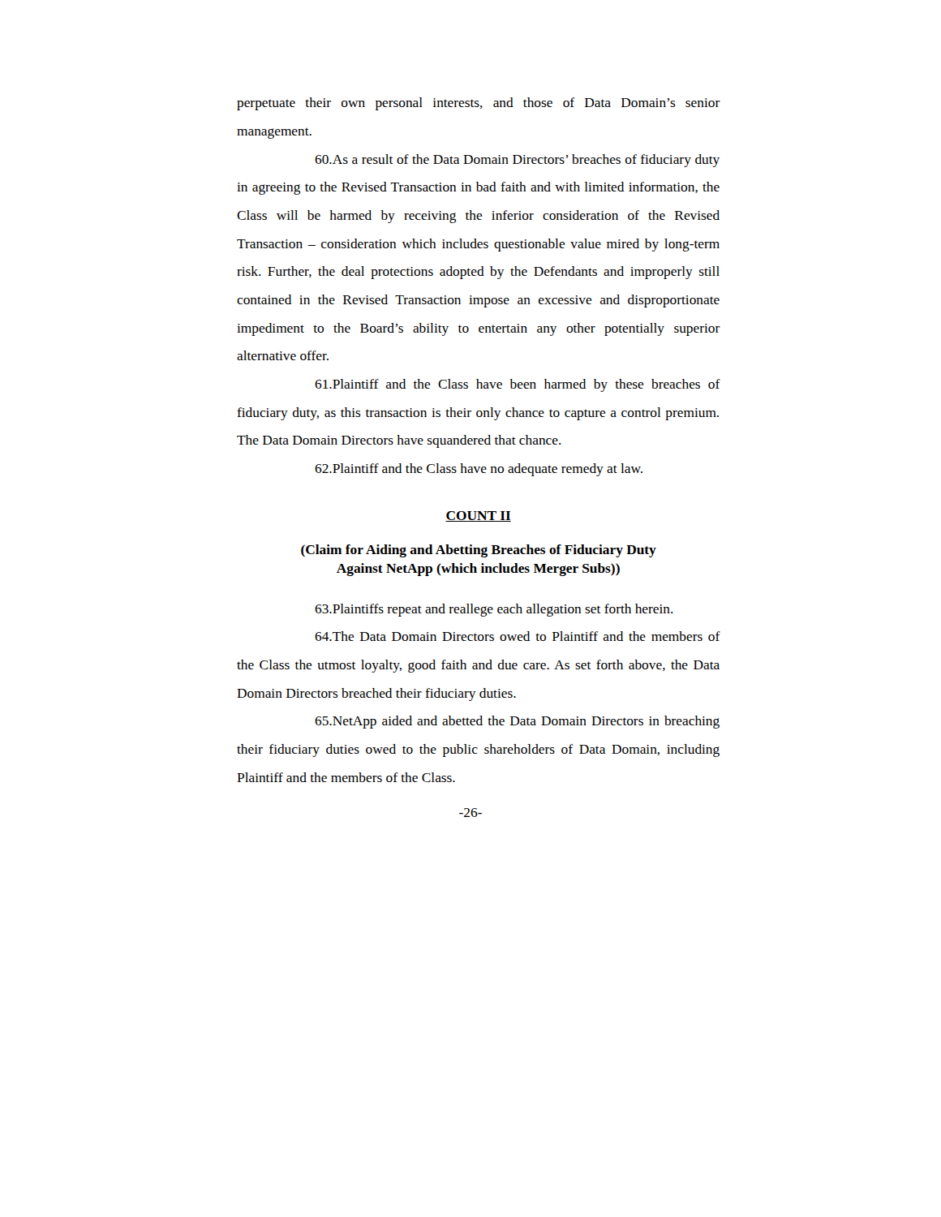perpetuate their own personal interests, and those of Data Domain’s senior management.
60. As a result of the Data Domain Directors’ breaches of fiduciary duty in agreeing to the Revised Transaction in bad faith and with limited information, the Class will be harmed by receiving the inferior consideration of the Revised Transaction – consideration which includes questionable value mired by long-term risk. Further, the deal protections adopted by the Defendants and improperly still contained in the Revised Transaction impose an excessive and disproportionate impediment to the Board’s ability to entertain any other potentially superior alternative offer.
61. Plaintiff and the Class have been harmed by these breaches of fiduciary duty, as this transaction is their only chance to capture a control premium. The Data Domain Directors have squandered that chance.
62. Plaintiff and the Class have no adequate remedy at law.
COUNT II
(Claim for Aiding and Abetting Breaches of Fiduciary Duty
Against NetApp (which includes Merger Subs))
63. Plaintiffs repeat and reallege each allegation set forth herein.
64. The Data Domain Directors owed to Plaintiff and the members of the Class the utmost loyalty, good faith and due care. As set forth above, the Data Domain Directors breached their fiduciary duties.
65. NetApp aided and abetted the Data Domain Directors in breaching their fiduciary duties owed to the public shareholders of Data Domain, including Plaintiff and the members of the Class.
-26-